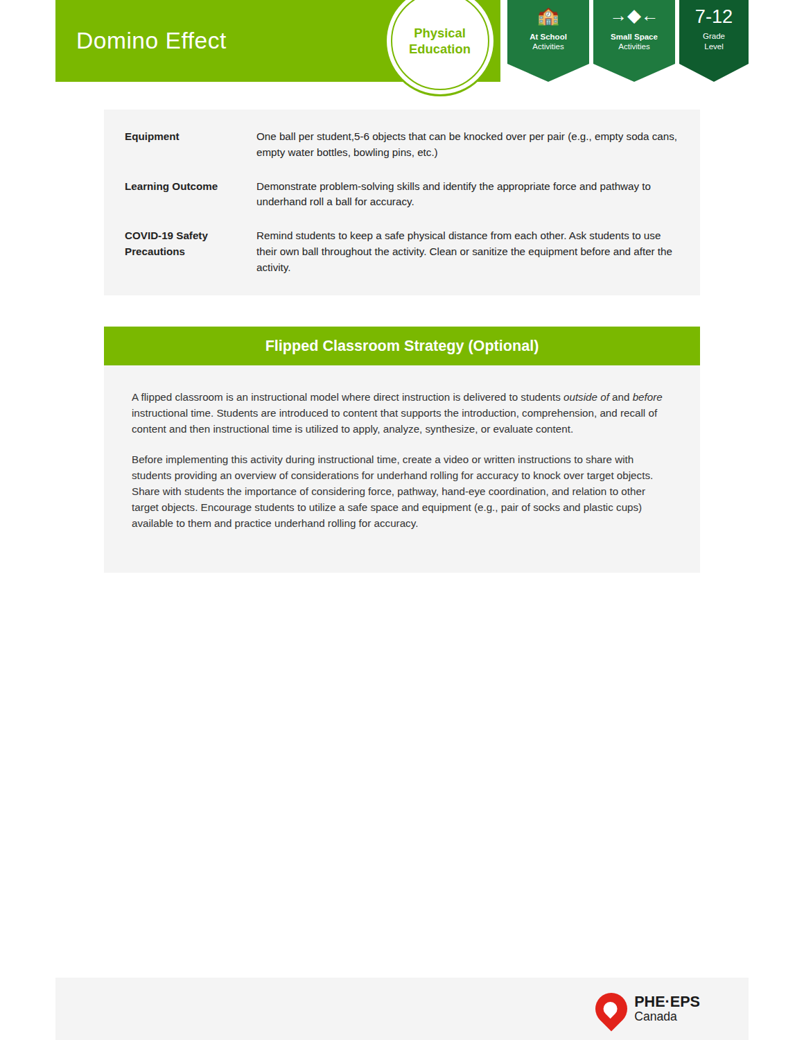Domino Effect
Physical
Education
🏫 At School Activities
→◆← Small Space Activities
7-12 Grade
Level
Equipment
One ball per student,5-6 objects that can be knocked over per pair (e.g., empty soda cans, empty water bottles, bowling pins, etc.)
Learning Outcome
Demonstrate problem-solving skills and identify the appropriate force and pathway to underhand roll a ball for accuracy.
COVID-19 Safety Precautions
Remind students to keep a safe physical distance from each other. Ask students to use their own ball throughout the activity. Clean or sanitize the equipment before and after the activity.
Flipped Classroom Strategy (Optional)
A flipped classroom is an instructional model where direct instruction is delivered to students outside of and before instructional time. Students are introduced to content that supports the introduction, comprehension, and recall of content and then instructional time is utilized to apply, analyze, synthesize, or evaluate content.
Before implementing this activity during instructional time, create a video or written instructions to share with students providing an overview of considerations for underhand rolling for accuracy to knock over target objects. Share with students the importance of considering force, pathway, hand-eye coordination, and relation to other target objects. Encourage students to utilize a safe space and equipment (e.g., pair of socks and plastic cups) available to them and practice underhand rolling for accuracy.
PHE·EPSCanada